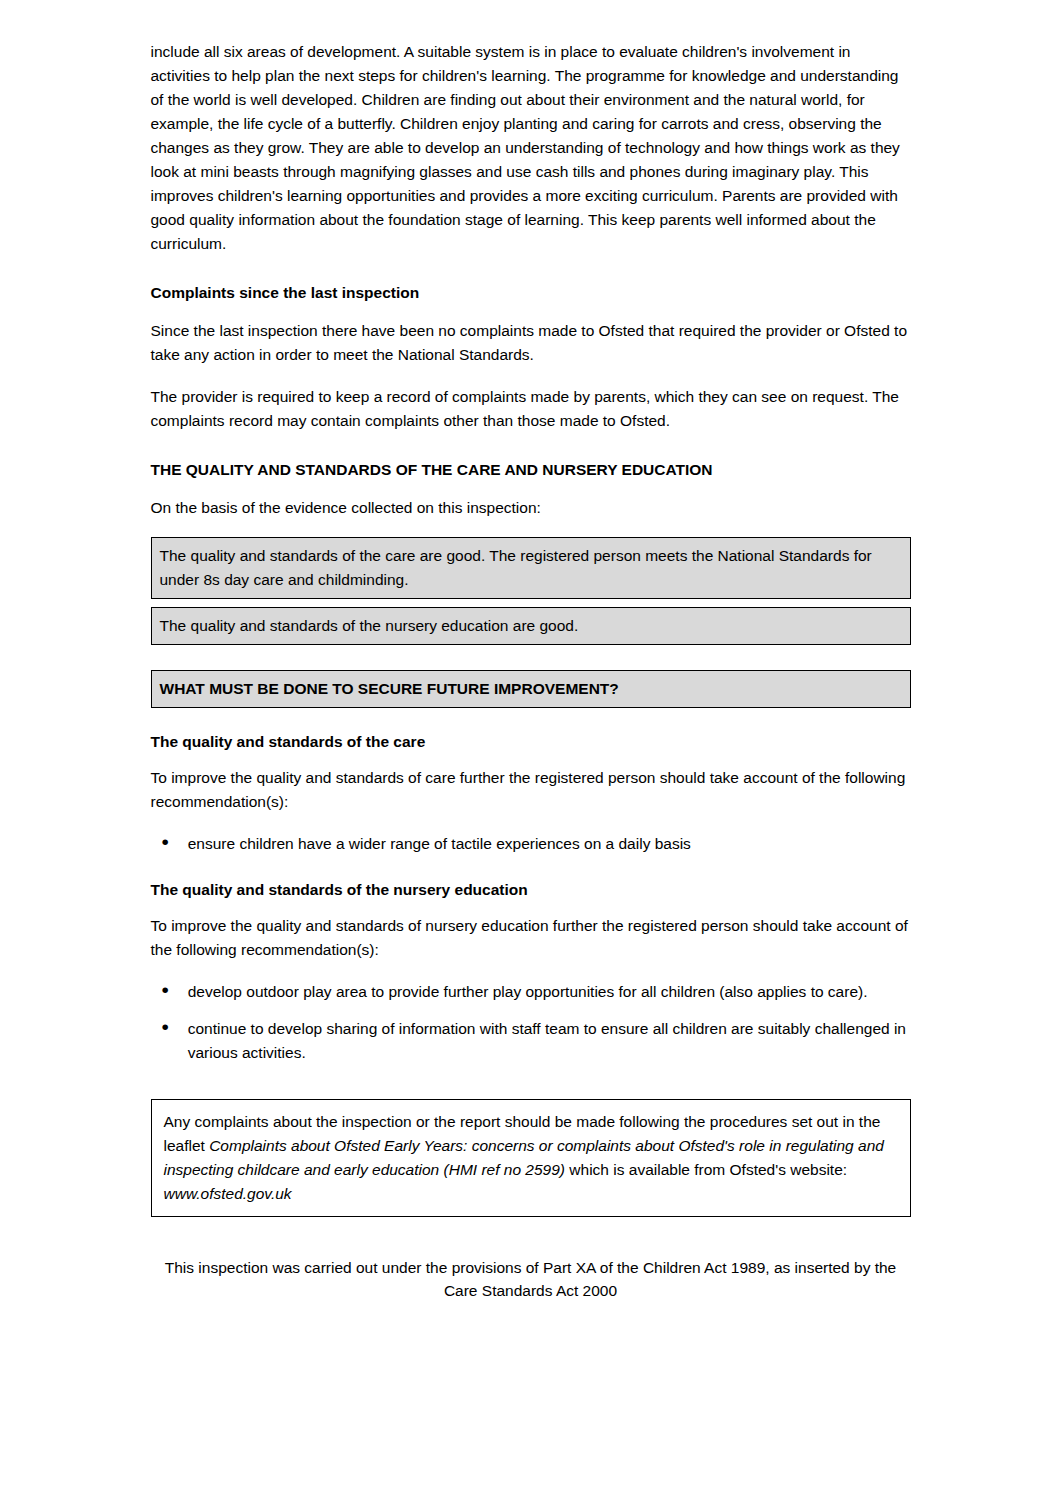include all six areas of development. A suitable system is in place to evaluate children's involvement in activities to help plan the next steps for children's learning. The programme for knowledge and understanding of the world is well developed. Children are finding out about their environment and the natural world, for example, the life cycle of a butterfly. Children enjoy planting and caring for carrots and cress, observing the changes as they grow. They are able to develop an understanding of technology and how things work as they look at mini beasts through magnifying glasses and use cash tills and phones during imaginary play. This improves children's learning opportunities and provides a more exciting curriculum. Parents are provided with good quality information about the foundation stage of learning. This keep parents well informed about the curriculum.
Complaints since the last inspection
Since the last inspection there have been no complaints made to Ofsted that required the provider or Ofsted to take any action in order to meet the National Standards.
The provider is required to keep a record of complaints made by parents, which they can see on request. The complaints record may contain complaints other than those made to Ofsted.
THE QUALITY AND STANDARDS OF THE CARE AND NURSERY EDUCATION
On the basis of the evidence collected on this inspection:
The quality and standards of the care are good. The registered person meets the National Standards for under 8s day care and childminding.
The quality and standards of the nursery education are good.
WHAT MUST BE DONE TO SECURE FUTURE IMPROVEMENT?
The quality and standards of the care
To improve the quality and standards of care further the registered person should take account of the following recommendation(s):
ensure children have a wider range of tactile experiences on a daily basis
The quality and standards of the nursery education
To improve the quality and standards of nursery education further the registered person should take account of the following recommendation(s):
develop outdoor play area to provide further play opportunities for all children (also applies to care).
continue to develop sharing of information with staff team to ensure all children are suitably challenged in various activities.
Any complaints about the inspection or the report should be made following the procedures set out in the leaflet Complaints about Ofsted Early Years: concerns or complaints about Ofsted's role in regulating and inspecting childcare and early education (HMI ref no 2599) which is available from Ofsted's website: www.ofsted.gov.uk
This inspection was carried out under the provisions of Part XA of the Children Act 1989, as inserted by the Care Standards Act 2000